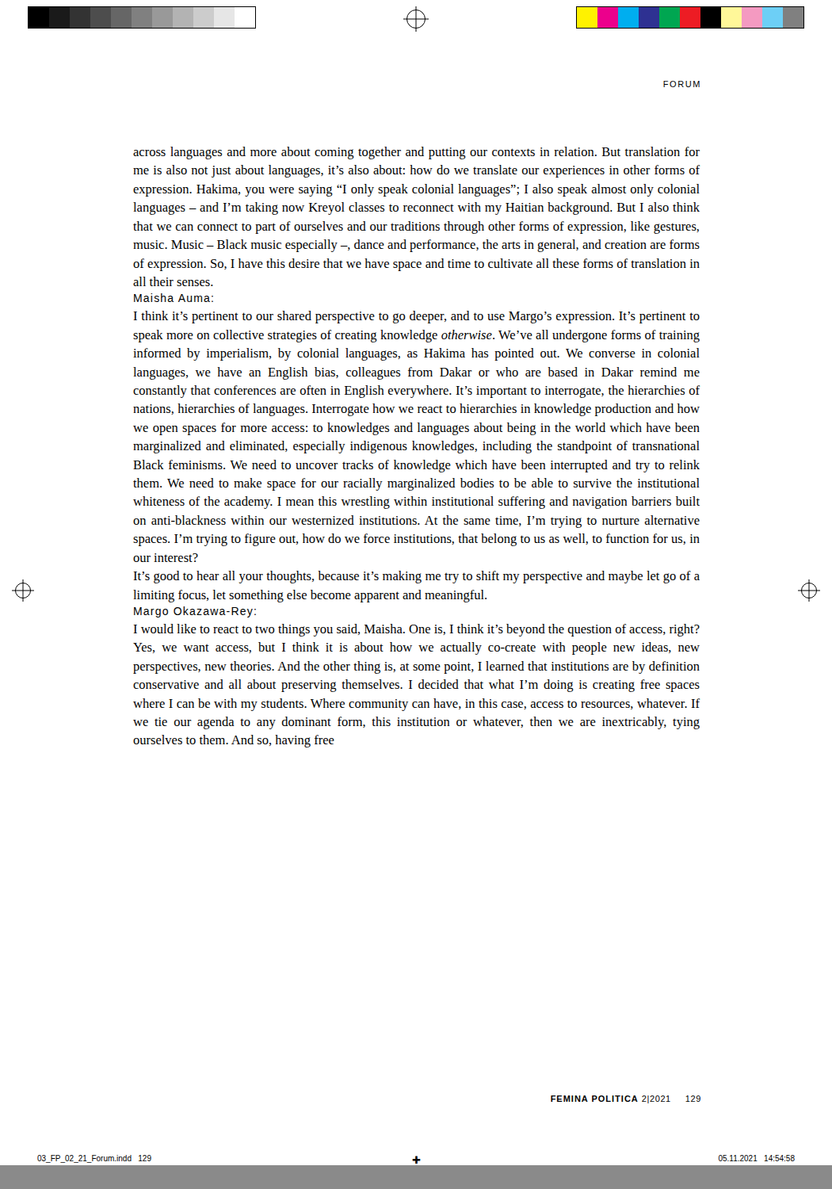FORUM
across languages and more about coming together and putting our contexts in relation. But translation for me is also not just about languages, it’s also about: how do we translate our experiences in other forms of expression. Hakima, you were saying “I only speak colonial languages”; I also speak almost only colonial languages – and I’m taking now Kreyol classes to reconnect with my Haitian background. But I also think that we can connect to part of ourselves and our traditions through other forms of expression, like gestures, music. Music – Black music especially –, dance and performance, the arts in general, and creation are forms of expression. So, I have this desire that we have space and time to cultivate all these forms of translation in all their senses.
Maisha Auma:
I think it’s pertinent to our shared perspective to go deeper, and to use Margo’s expression. It’s pertinent to speak more on collective strategies of creating knowledge otherwise. We’ve all undergone forms of training informed by imperialism, by colonial languages, as Hakima has pointed out. We converse in colonial languages, we have an English bias, colleagues from Dakar or who are based in Dakar remind me constantly that conferences are often in English everywhere. It’s important to interrogate, the hierarchies of nations, hierarchies of languages. Interrogate how we react to hierarchies in knowledge production and how we open spaces for more access: to knowledges and languages about being in the world which have been marginalized and eliminated, especially indigenous knowledges, including the standpoint of transnational Black feminisms. We need to uncover tracks of knowledge which have been interrupted and try to relink them. We need to make space for our racially marginalized bodies to be able to survive the institutional whiteness of the academy. I mean this wrestling within institutional suffering and navigation barriers built on anti-blackness within our westernized institutions. At the same time, I’m trying to nurture alternative spaces. I’m trying to figure out, how do we force institutions, that belong to us as well, to function for us, in our interest?
It’s good to hear all your thoughts, because it’s making me try to shift my perspective and maybe let go of a limiting focus, let something else become apparent and meaningful.
Margo Okazawa-Rey:
I would like to react to two things you said, Maisha. One is, I think it’s beyond the question of access, right? Yes, we want access, but I think it is about how we actually co-create with people new ideas, new perspectives, new theories. And the other thing is, at some point, I learned that institutions are by definition conservative and all about preserving themselves. I decided that what I’m doing is creating free spaces where I can be with my students. Where community can have, in this case, access to resources, whatever. If we tie our agenda to any dominant form, this institution or whatever, then we are inextricably, tying ourselves to them. And so, having free
FEMINA POLITICA 2|2021129
03_FP_02_21_Forum.indd 129 ✚ 05.11.2021 14:54:58